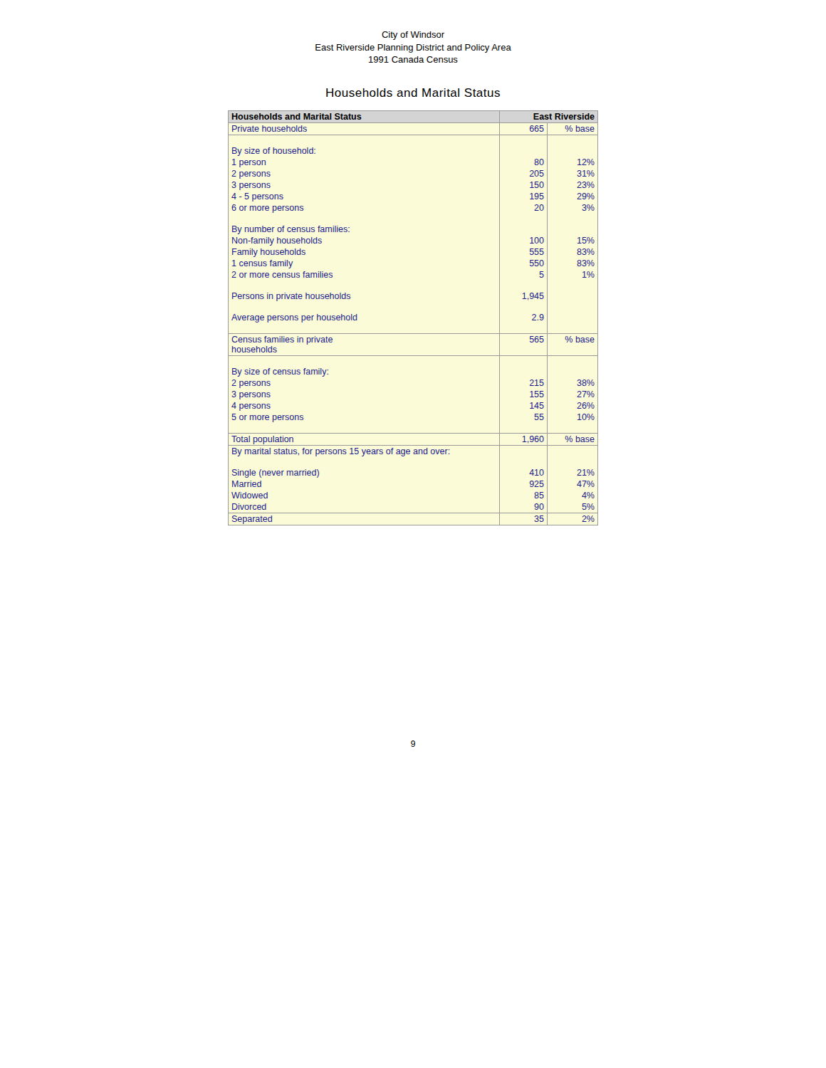City of Windsor
East Riverside Planning District and Policy Area
1991 Canada Census
Households and Marital Status
| Households and Marital Status | East Riverside |
| --- | --- |
| Private households | 665 | % base |
| By size of household: | | |
| 1 person | 80 | 12% |
| 2 persons | 205 | 31% |
| 3 persons | 150 | 23% |
| 4 - 5 persons | 195 | 29% |
| 6 or more persons | 20 | 3% |
| By number of census families: | | |
| Non-family households | 100 | 15% |
| Family households | 555 | 83% |
| 1 census family | 550 | 83% |
| 2 or more census families | 5 | 1% |
| Persons in private households | 1,945 | |
| Average persons per household | 2.9 | |
| Census families in private households | 565 | % base |
| By size of census family: | | |
| 2 persons | 215 | 38% |
| 3 persons | 155 | 27% |
| 4 persons | 145 | 26% |
| 5 or more persons | 55 | 10% |
| Total population | 1,960 | % base |
| By marital status, for persons 15 years of age and over: | | |
| Single (never married) | 410 | 21% |
| Married | 925 | 47% |
| Widowed | 85 | 4% |
| Divorced | 90 | 5% |
| Separated | 35 | 2% |
9